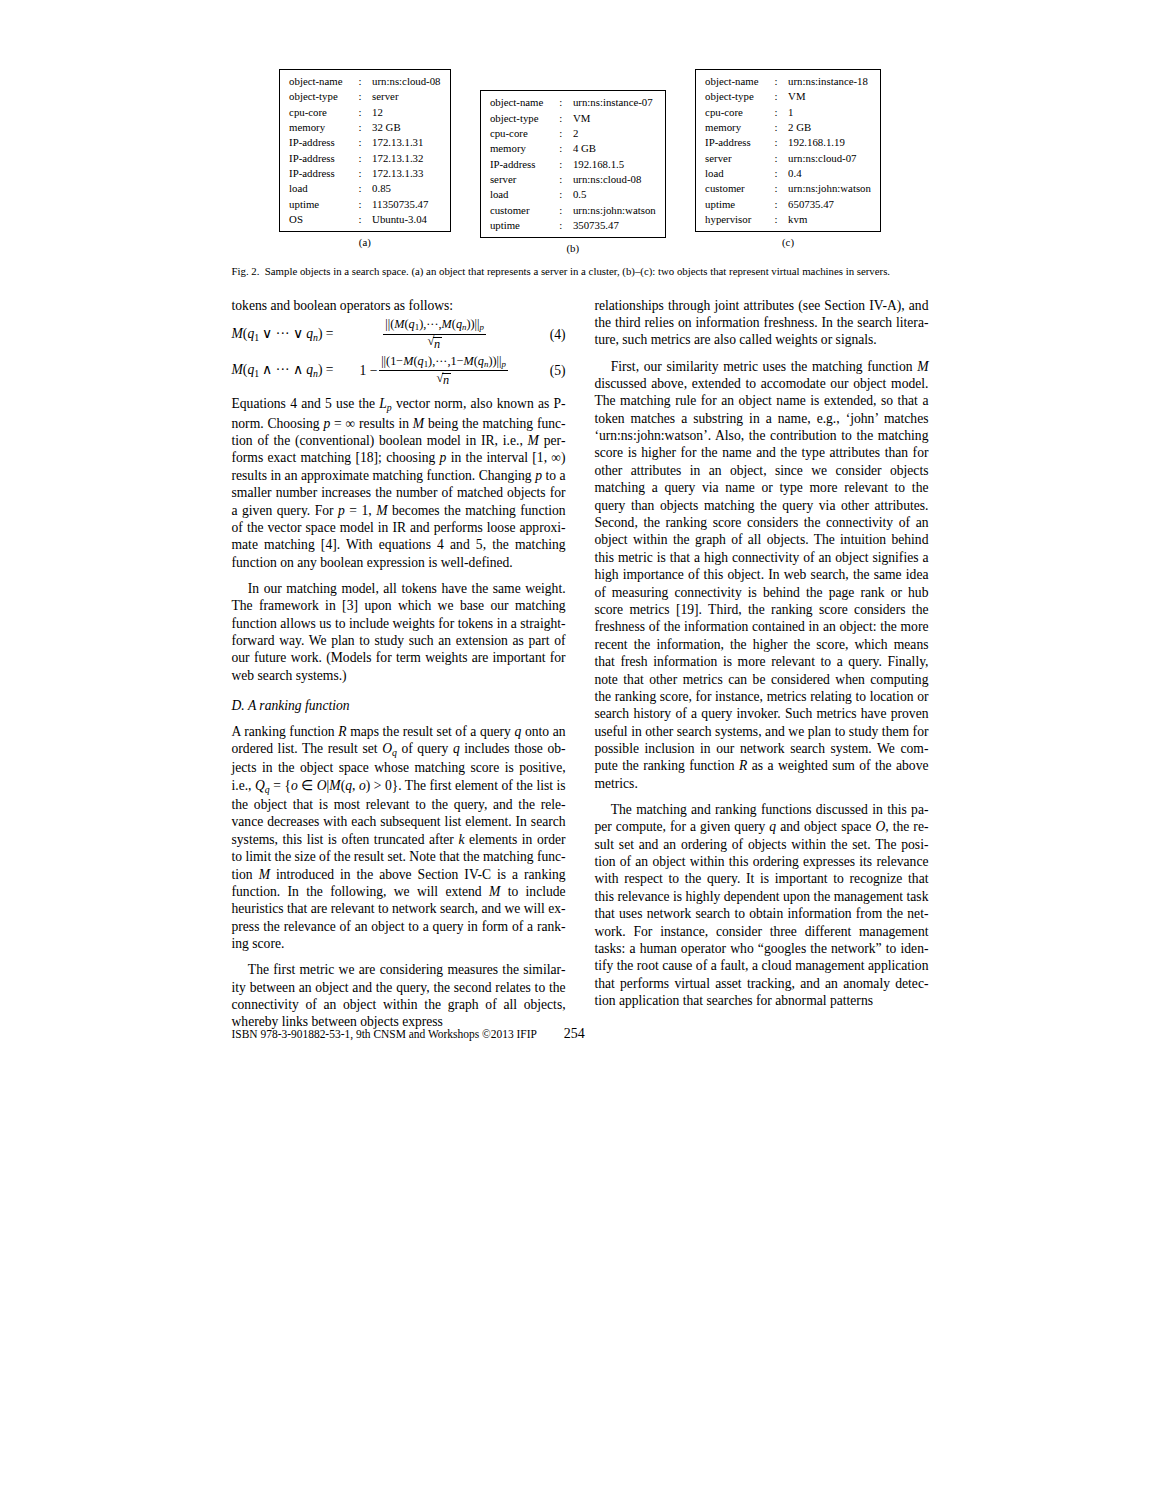| object-name | : | urn:ns:cloud-08 |
| object-type | : | server |
| cpu-core | : | 12 |
| memory | : | 32 GB |
| IP-address | : | 172.13.1.31 |
| IP-address | : | 172.13.1.32 |
| IP-address | : | 172.13.1.33 |
| load | : | 0.85 |
| uptime | : | 11350735.47 |
| OS | : | Ubuntu-3.04 |
(a)
| object-name | : | urn:ns:instance-07 |
| object-type | : | VM |
| cpu-core | : | 2 |
| memory | : | 4 GB |
| IP-address | : | 192.168.1.5 |
| server | : | urn:ns:cloud-08 |
| load | : | 0.5 |
| customer | : | urn:ns:john:watson |
| uptime | : | 350735.47 |
(b)
| object-name | : | urn:ns:instance-18 |
| object-type | : | VM |
| cpu-core | : | 1 |
| memory | : | 2 GB |
| IP-address | : | 192.168.1.19 |
| server | : | urn:ns:cloud-07 |
| load | : | 0.4 |
| customer | : | urn:ns:john:watson |
| uptime | : | 650735.47 |
| hypervisor | : | kvm |
(c)
Fig. 2. Sample objects in a search space. (a) an object that represents a server in a cluster, (b)–(c): two objects that represent virtual machines in servers.
tokens and boolean operators as follows:
M(q1 ∨ ··· ∨ qn) = ||(M(q1),···,M(qn))||p n (4)
M(q1 ∧ ··· ∧ qn) = 1 − ||(1−M(q1),···,1−M(qn))||p n (5)
Equations 4 and 5 use the Lp vector norm, also known as P-norm. Choosing p = ∞ results in M being the matching function of the (conventional) boolean model in IR, i.e., M performs exact matching [18]; choosing p in the interval [1, ∞) results in an approximate matching function. Changing p to a smaller number increases the number of matched objects for a given query. For p = 1, M becomes the matching function of the vector space model in IR and performs loose approximate matching [4]. With equations 4 and 5, the matching function on any boolean expression is well-defined.
In our matching model, all tokens have the same weight. The framework in [3] upon which we base our matching function allows us to include weights for tokens in a straightforward way. We plan to study such an extension as part of our future work. (Models for term weights are important for web search systems.)
D. A ranking function
A ranking function R maps the result set of a query q onto an ordered list. The result set Oq of query q includes those objects in the object space whose matching score is positive, i.e., Qq = {o ∈ O|M(q, o) > 0}. The first element of the list is the object that is most relevant to the query, and the relevance decreases with each subsequent list element. In search systems, this list is often truncated after k elements in order to limit the size of the result set. Note that the matching function M introduced in the above Section IV-C is a ranking function. In the following, we will extend M to include heuristics that are relevant to network search, and we will express the relevance of an object to a query in form of a ranking score.
The first metric we are considering measures the similarity between an object and the query, the second relates to the connectivity of an object within the graph of all objects, whereby links between objects express
relationships through joint attributes (see Section IV-A), and the third relies on information freshness. In the search literature, such metrics are also called weights or signals.
First, our similarity metric uses the matching function M discussed above, extended to accomodate our object model. The matching rule for an object name is extended, so that a token matches a substring in a name, e.g., ‘john’ matches ‘urn:ns:john:watson’. Also, the contribution to the matching score is higher for the name and the type attributes than for other attributes in an object, since we consider objects matching a query via name or type more relevant to the query than objects matching the query via other attributes. Second, the ranking score considers the connectivity of an object within the graph of all objects. The intuition behind this metric is that a high connectivity of an object signifies a high importance of this object. In web search, the same idea of measuring connectivity is behind the page rank or hub score metrics [19]. Third, the ranking score considers the freshness of the information contained in an object: the more recent the information, the higher the score, which means that fresh information is more relevant to a query. Finally, note that other metrics can be considered when computing the ranking score, for instance, metrics relating to location or search history of a query invoker. Such metrics have proven useful in other search systems, and we plan to study them for possible inclusion in our network search system. We compute the ranking function R as a weighted sum of the above metrics.
The matching and ranking functions discussed in this paper compute, for a given query q and object space O, the result set and an ordering of objects within the set. The position of an object within this ordering expresses its relevance with respect to the query. It is important to recognize that this relevance is highly dependent upon the management task that uses network search to obtain information from the network. For instance, consider three different management tasks: a human operator who “googles the network” to identify the root cause of a fault, a cloud management application that performs virtual asset tracking, and an anomaly detection application that searches for abnormal patterns
ISBN 978-3-901882-53-1, 9th CNSM and Workshops ©2013 IFIP 254